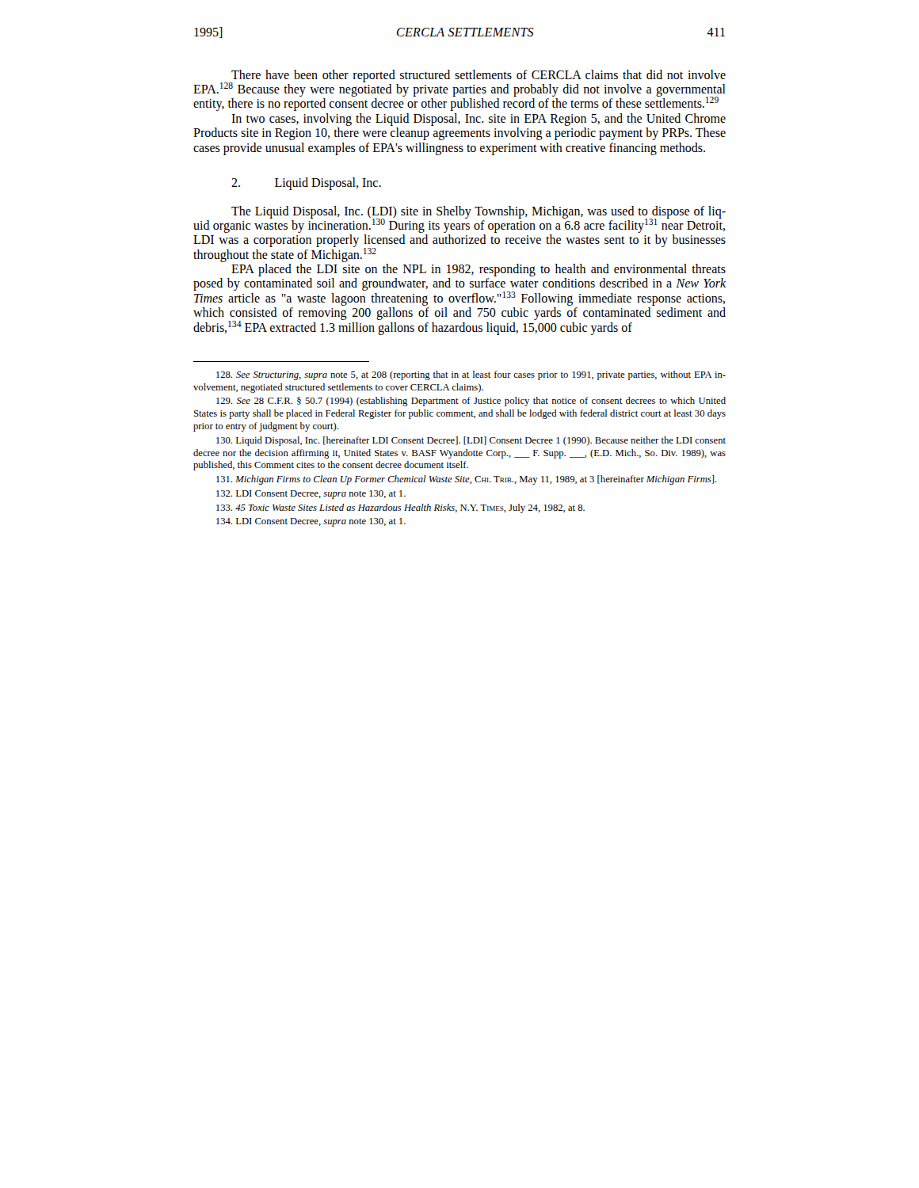1995] CERCLA SETTLEMENTS 411
There have been other reported structured settlements of CERCLA claims that did not involve EPA.128 Because they were negotiated by private parties and probably did not involve a governmental entity, there is no reported consent decree or other published record of the terms of these settlements.129
In two cases, involving the Liquid Disposal, Inc. site in EPA Region 5, and the United Chrome Products site in Region 10, there were cleanup agreements involving a periodic payment by PRPs. These cases provide unusual examples of EPA's willingness to experiment with creative financing methods.
2. Liquid Disposal, Inc.
The Liquid Disposal, Inc. (LDI) site in Shelby Township, Michigan, was used to dispose of liquid organic wastes by incineration.130 During its years of operation on a 6.8 acre facility131 near Detroit, LDI was a corporation properly licensed and authorized to receive the wastes sent to it by businesses throughout the state of Michigan.132
EPA placed the LDI site on the NPL in 1982, responding to health and environmental threats posed by contaminated soil and groundwater, and to surface water conditions described in a New York Times article as "a waste lagoon threatening to overflow."133 Following immediate response actions, which consisted of removing 200 gallons of oil and 750 cubic yards of contaminated sediment and debris,134 EPA extracted 1.3 million gallons of hazardous liquid, 15,000 cubic yards of
128. See Structuring, supra note 5, at 208 (reporting that in at least four cases prior to 1991, private parties, without EPA involvement, negotiated structured settlements to cover CERCLA claims).
129. See 28 C.F.R. § 50.7 (1994) (establishing Department of Justice policy that notice of consent decrees to which United States is party shall be placed in Federal Register for public comment, and shall be lodged with federal district court at least 30 days prior to entry of judgment by court).
130. Liquid Disposal, Inc. [hereinafter LDI Consent Decree]. [LDI] Consent Decree 1 (1990). Because neither the LDI consent decree nor the decision affirming it, United States v. BASF Wyandotte Corp., ___ F. Supp. ___, (E.D. Mich., So. Div. 1989), was published, this Comment cites to the consent decree document itself.
131. Michigan Firms to Clean Up Former Chemical Waste Site, Chi. Trib., May 11, 1989, at 3 [hereinafter Michigan Firms].
132. LDI Consent Decree, supra note 130, at 1.
133. 45 Toxic Waste Sites Listed as Hazardous Health Risks, N.Y. Times, July 24, 1982, at 8.
134. LDI Consent Decree, supra note 130, at 1.